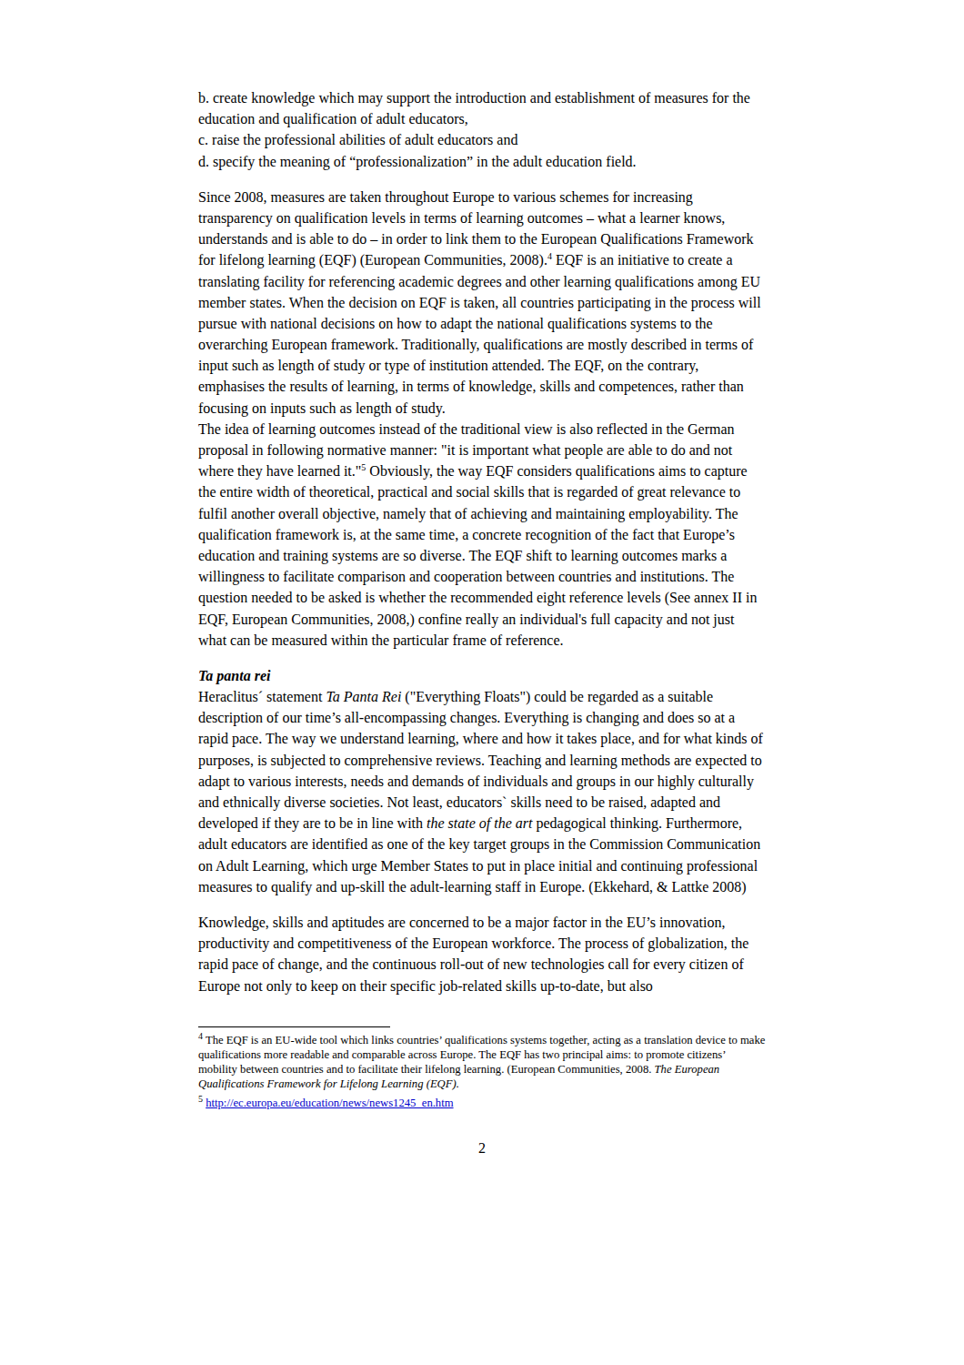b. create knowledge which may support the introduction and establishment of measures for the education and qualification of adult educators,
c. raise the professional abilities of adult educators and
d. specify the meaning of “professionalization” in the adult education field.
Since 2008, measures are taken throughout Europe to various schemes for increasing transparency on qualification levels in terms of learning outcomes – what a learner knows, understands and is able to do – in order to link them to the European Qualifications Framework for lifelong learning (EQF) (European Communities, 2008).4 EQF is an initiative to create a translating facility for referencing academic degrees and other learning qualifications among EU member states. When the decision on EQF is taken, all countries participating in the process will pursue with national decisions on how to adapt the national qualifications systems to the overarching European framework. Traditionally, qualifications are mostly described in terms of input such as length of study or type of institution attended. The EQF, on the contrary, emphasises the results of learning, in terms of knowledge, skills and competences, rather than focusing on inputs such as length of study.
The idea of learning outcomes instead of the traditional view is also reflected in the German proposal in following normative manner: "it is important what people are able to do and not where they have learned it."5 Obviously, the way EQF considers qualifications aims to capture the entire width of theoretical, practical and social skills that is regarded of great relevance to fulfil another overall objective, namely that of achieving and maintaining employability. The qualification framework is, at the same time, a concrete recognition of the fact that Europe’s education and training systems are so diverse. The EQF shift to learning outcomes marks a willingness to facilitate comparison and cooperation between countries and institutions. The question needed to be asked is whether the recommended eight reference levels (See annex II in EQF, European Communities, 2008,) confine really an individual's full capacity and not just what can be measured within the particular frame of reference.
Ta panta rei
Heraclitus´ statement Ta Panta Rei ("Everything Floats") could be regarded as a suitable description of our time’s all-encompassing changes. Everything is changing and does so at a rapid pace. The way we understand learning, where and how it takes place, and for what kinds of purposes, is subjected to comprehensive reviews. Teaching and learning methods are expected to adapt to various interests, needs and demands of individuals and groups in our highly culturally and ethnically diverse societies. Not least, educators` skills need to be raised, adapted and developed if they are to be in line with the state of the art pedagogical thinking. Furthermore, adult educators are identified as one of the key target groups in the Commission Communication on Adult Learning, which urge Member States to put in place initial and continuing professional measures to qualify and up-skill the adult-learning staff in Europe. (Ekkehard, & Lattke 2008)
Knowledge, skills and aptitudes are concerned to be a major factor in the EU’s innovation, productivity and competitiveness of the European workforce. The process of globalization, the rapid pace of change, and the continuous roll-out of new technologies call for every citizen of Europe not only to keep on their specific job-related skills up-to-date, but also
4 The EQF is an EU-wide tool which links countries’ qualifications systems together, acting as a translation device to make qualifications more readable and comparable across Europe. The EQF has two principal aims: to promote citizens’ mobility between countries and to facilitate their lifelong learning. (European Communities, 2008. The European Qualifications Framework for Lifelong Learning (EQF).
5 http://ec.europa.eu/education/news/news1245_en.htm
2